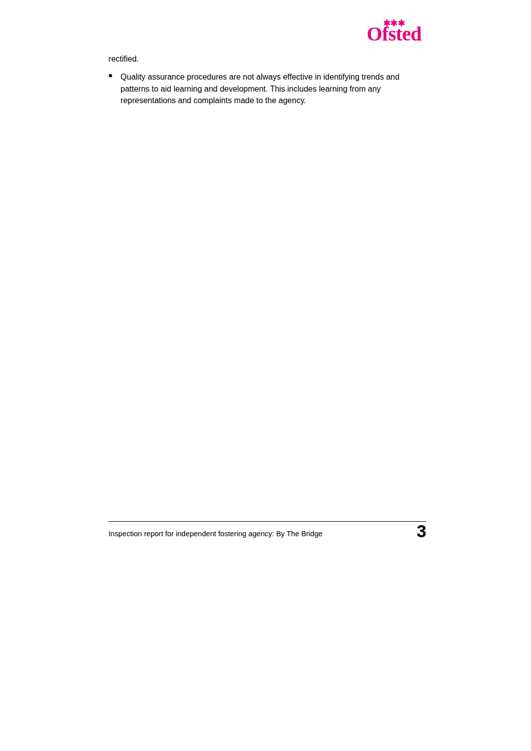✱✱✱
Ofsted
rectified.
Quality assurance procedures are not always effective in identifying trends and patterns to aid learning and development. This includes learning from any representations and complaints made to the agency.
Inspection report for independent fostering agency: By The Bridge
3